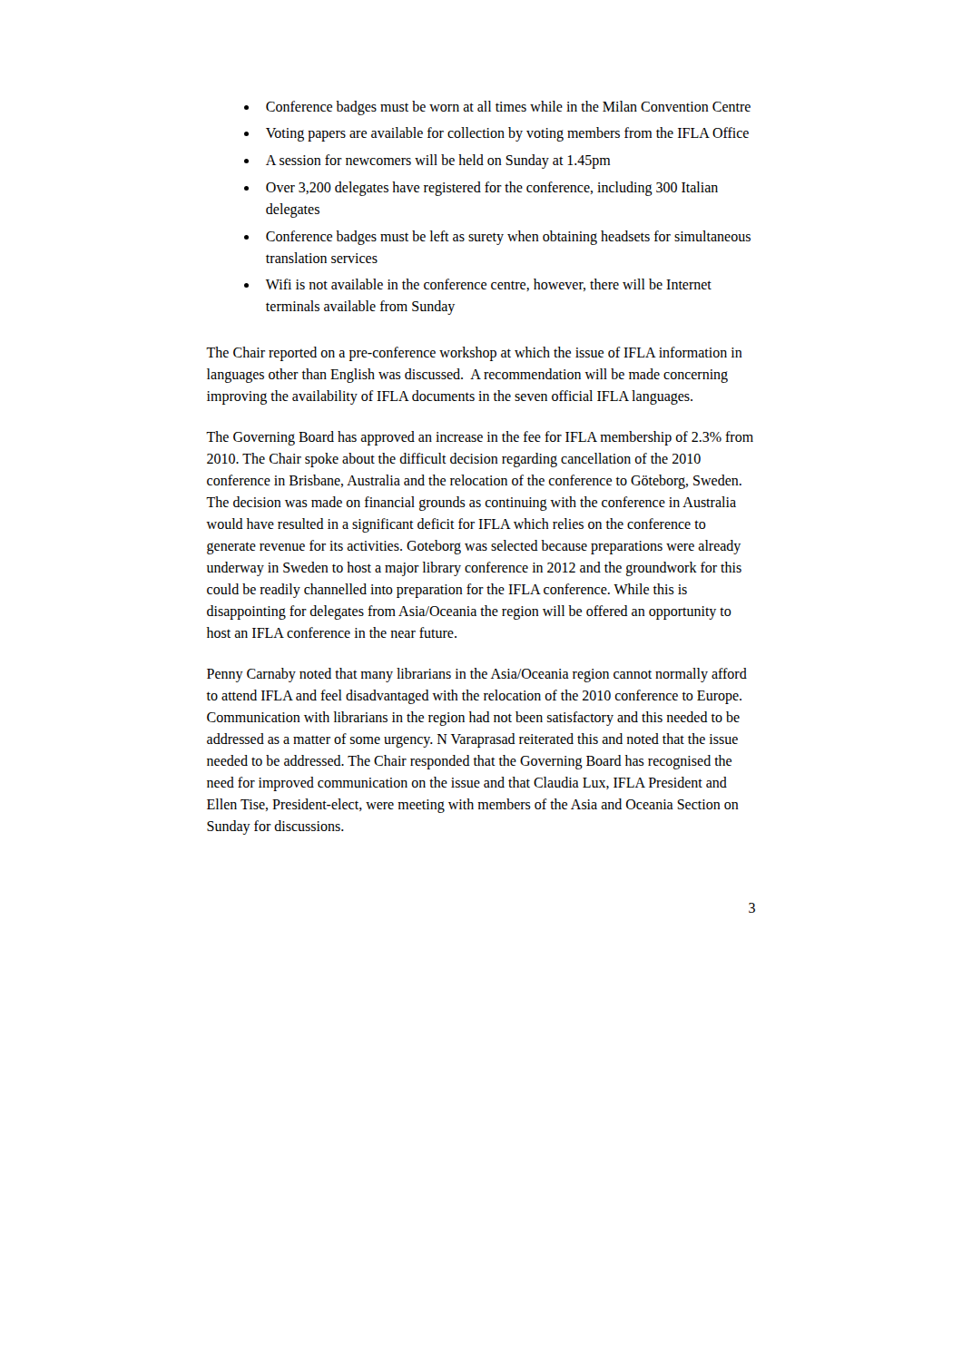Conference badges must be worn at all times while in the Milan Convention Centre
Voting papers are available for collection by voting members from the IFLA Office
A session for newcomers will be held on Sunday at 1.45pm
Over 3,200 delegates have registered for the conference, including 300 Italian delegates
Conference badges must be left as surety when obtaining headsets for simultaneous translation services
Wifi is not available in the conference centre, however, there will be Internet terminals available from Sunday
The Chair reported on a pre-conference workshop at which the issue of IFLA information in languages other than English was discussed. A recommendation will be made concerning improving the availability of IFLA documents in the seven official IFLA languages.
The Governing Board has approved an increase in the fee for IFLA membership of 2.3% from 2010. The Chair spoke about the difficult decision regarding cancellation of the 2010 conference in Brisbane, Australia and the relocation of the conference to Göteborg, Sweden. The decision was made on financial grounds as continuing with the conference in Australia would have resulted in a significant deficit for IFLA which relies on the conference to generate revenue for its activities. Goteborg was selected because preparations were already underway in Sweden to host a major library conference in 2012 and the groundwork for this could be readily channelled into preparation for the IFLA conference. While this is disappointing for delegates from Asia/Oceania the region will be offered an opportunity to host an IFLA conference in the near future.
Penny Carnaby noted that many librarians in the Asia/Oceania region cannot normally afford to attend IFLA and feel disadvantaged with the relocation of the 2010 conference to Europe. Communication with librarians in the region had not been satisfactory and this needed to be addressed as a matter of some urgency. N Varaprasad reiterated this and noted that the issue needed to be addressed. The Chair responded that the Governing Board has recognised the need for improved communication on the issue and that Claudia Lux, IFLA President and Ellen Tise, President-elect, were meeting with members of the Asia and Oceania Section on Sunday for discussions.
3